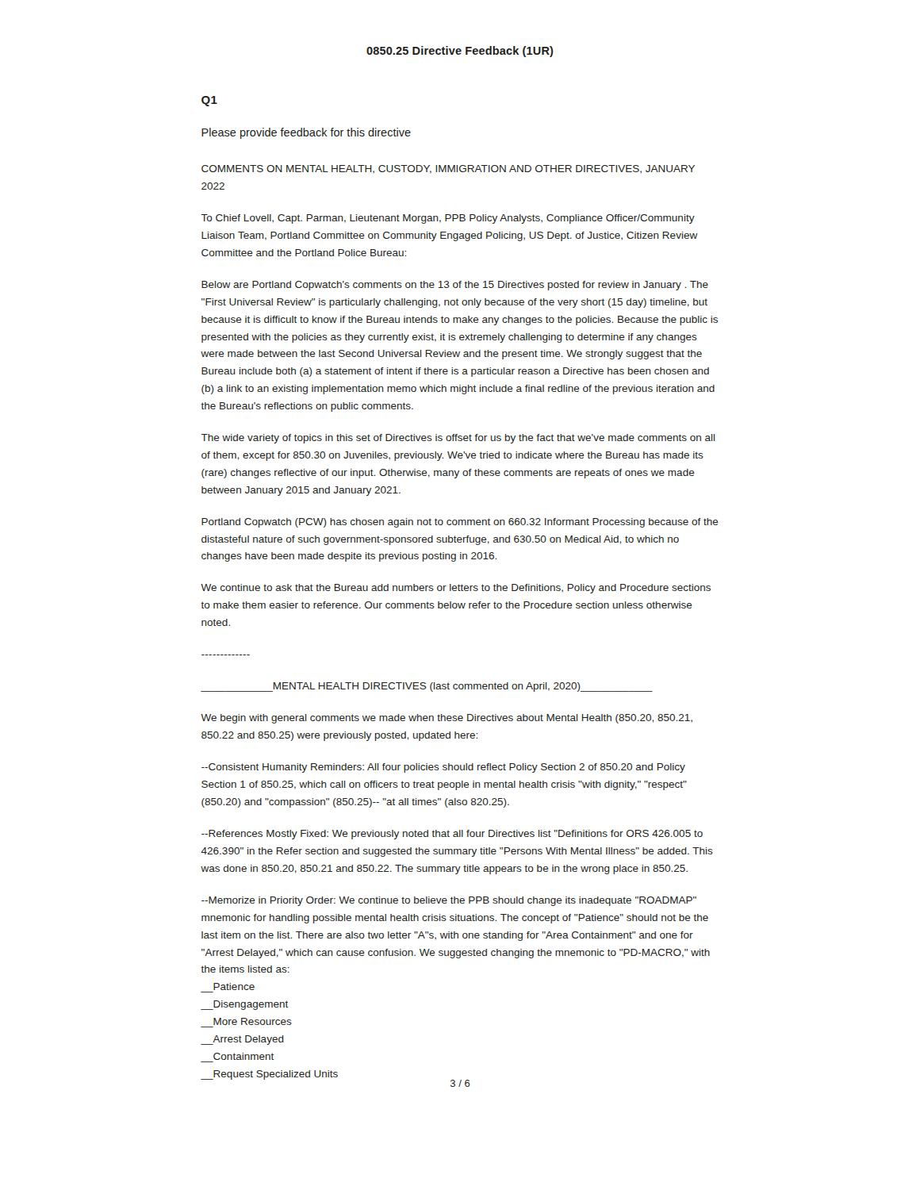0850.25 Directive Feedback (1UR)
Q1
Please provide feedback for this directive
COMMENTS ON MENTAL HEALTH, CUSTODY, IMMIGRATION AND OTHER DIRECTIVES, JANUARY 2022
To Chief Lovell, Capt. Parman, Lieutenant Morgan, PPB Policy Analysts, Compliance Officer/Community Liaison Team, Portland Committee on Community Engaged Policing, US Dept. of Justice, Citizen Review Committee and the Portland Police Bureau:
Below are Portland Copwatch's comments on the 13 of the 15 Directives posted for review in January . The "First Universal Review" is particularly challenging, not only because of the very short (15 day) timeline, but because it is difficult to know if the Bureau intends to make any changes to the policies. Because the public is presented with the policies as they currently exist, it is extremely challenging to determine if any changes were made between the last Second Universal Review and the present time. We strongly suggest that the Bureau include both (a) a statement of intent if there is a particular reason a Directive has been chosen and (b) a link to an existing implementation memo which might include a final redline of the previous iteration and the Bureau's reflections on public comments.
The wide variety of topics in this set of Directives is offset for us by the fact that we've made comments on all of them, except for 850.30 on Juveniles, previously. We've tried to indicate where the Bureau has made its (rare) changes reflective of our input. Otherwise, many of these comments are repeats of ones we made between January 2015 and January 2021.
Portland Copwatch (PCW) has chosen again not to comment on 660.32 Informant Processing because of the distasteful nature of such government-sponsored subterfuge, and 630.50 on Medical Aid, to which no changes have been made despite its previous posting in 2016.
We continue to ask that the Bureau add numbers or letters to the Definitions, Policy and Procedure sections to make them easier to reference. Our comments below refer to the Procedure section unless otherwise noted.
-------------
____________MENTAL HEALTH DIRECTIVES (last commented on April, 2020)____________
We begin with general comments we made when these Directives about Mental Health (850.20, 850.21, 850.22 and 850.25) were previously posted, updated here:
--Consistent Humanity Reminders: All four policies should reflect Policy Section 2 of 850.20 and Policy Section 1 of 850.25, which call on officers to treat people in mental health crisis "with dignity," "respect" (850.20) and "compassion" (850.25)-- "at all times" (also 820.25).
--References Mostly Fixed: We previously noted that all four Directives list "Definitions for ORS 426.005 to 426.390" in the Refer section and suggested the summary title "Persons With Mental Illness" be added. This was done in 850.20, 850.21 and 850.22. The summary title appears to be in the wrong place in 850.25.
--Memorize in Priority Order: We continue to believe the PPB should change its inadequate "ROADMAP" mnemonic for handling possible mental health crisis situations. The concept of "Patience" should not be the last item on the list. There are also two letter "A"s, with one standing for "Area Containment" and one for "Arrest Delayed," which can cause confusion. We suggested changing the mnemonic to "PD-MACRO," with the items listed as:
__Patience
__Disengagement
__More Resources
__Arrest Delayed
__Containment
__Request Specialized Units
3 / 6